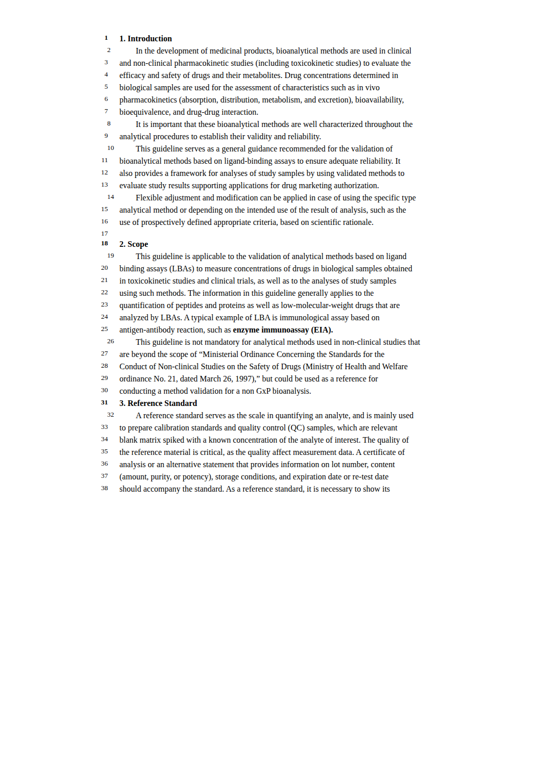1. Introduction
In the development of medicinal products, bioanalytical methods are used in clinical
and non-clinical pharmacokinetic studies (including toxicokinetic studies) to evaluate the
efficacy and safety of drugs and their metabolites. Drug concentrations determined in
biological samples are used for the assessment of characteristics such as in vivo
pharmacokinetics (absorption, distribution, metabolism, and excretion), bioavailability,
bioequivalence, and drug-drug interaction.
It is important that these bioanalytical methods are well characterized throughout the
analytical procedures to establish their validity and reliability.
This guideline serves as a general guidance recommended for the validation of
bioanalytical methods based on ligand-binding assays to ensure adequate reliability. It
also provides a framework for analyses of study samples by using validated methods to
evaluate study results supporting applications for drug marketing authorization.
Flexible adjustment and modification can be applied in case of using the specific type
analytical method or depending on the intended use of the result of analysis, such as the
use of prospectively defined appropriate criteria, based on scientific rationale.
2. Scope
This guideline is applicable to the validation of analytical methods based on ligand
binding assays (LBAs) to measure concentrations of drugs in biological samples obtained
in toxicokinetic studies and clinical trials, as well as to the analyses of study samples
using such methods. The information in this guideline generally applies to the
quantification of peptides and proteins as well as low-molecular-weight drugs that are
analyzed by LBAs. A typical example of LBA is immunological assay based on
antigen-antibody reaction, such as enzyme immunoassay (EIA).
This guideline is not mandatory for analytical methods used in non-clinical studies that
are beyond the scope of “Ministerial Ordinance Concerning the Standards for the
Conduct of Non-clinical Studies on the Safety of Drugs (Ministry of Health and Welfare
ordinance No. 21, dated March 26, 1997),” but could be used as a reference for
conducting a method validation for a non GxP bioanalysis.
3. Reference Standard
A reference standard serves as the scale in quantifying an analyte, and is mainly used
to prepare calibration standards and quality control (QC) samples, which are relevant
blank matrix spiked with a known concentration of the analyte of interest. The quality of
the reference material is critical, as the quality affect measurement data. A certificate of
analysis or an alternative statement that provides information on lot number, content
(amount, purity, or potency), storage conditions, and expiration date or re-test date
should accompany the standard. As a reference standard, it is necessary to show its